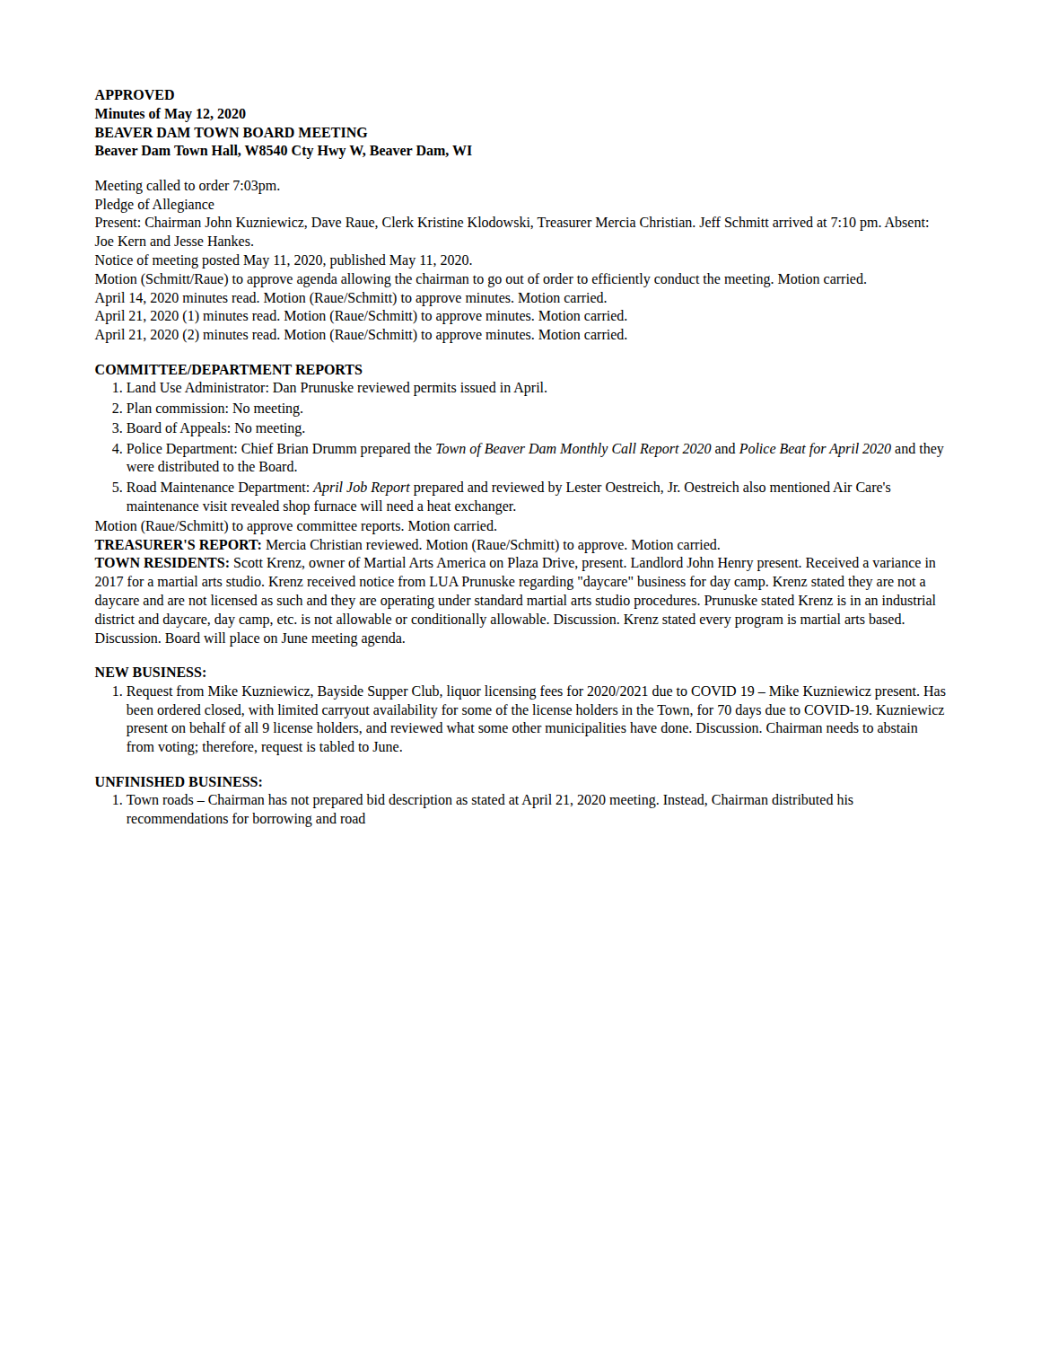APPROVED
Minutes of May 12, 2020
BEAVER DAM TOWN BOARD MEETING
Beaver Dam Town Hall, W8540 Cty Hwy W, Beaver Dam, WI
Meeting called to order 7:03pm.
Pledge of Allegiance
Present: Chairman John Kuzniewicz, Dave Raue, Clerk Kristine Klodowski, Treasurer Mercia Christian. Jeff Schmitt arrived at 7:10 pm. Absent: Joe Kern and Jesse Hankes.
Notice of meeting posted May 11, 2020, published May 11, 2020.
Motion (Schmitt/Raue) to approve agenda allowing the chairman to go out of order to efficiently conduct the meeting. Motion carried.
April 14, 2020 minutes read. Motion (Raue/Schmitt) to approve minutes. Motion carried.
April 21, 2020 (1) minutes read. Motion (Raue/Schmitt) to approve minutes. Motion carried.
April 21, 2020 (2) minutes read. Motion (Raue/Schmitt) to approve minutes. Motion carried.
COMMITTEE/DEPARTMENT REPORTS
Land Use Administrator: Dan Prunuske reviewed permits issued in April.
Plan commission: No meeting.
Board of Appeals: No meeting.
Police Department: Chief Brian Drumm prepared the Town of Beaver Dam Monthly Call Report 2020 and Police Beat for April 2020 and they were distributed to the Board.
Road Maintenance Department: April Job Report prepared and reviewed by Lester Oestreich, Jr. Oestreich also mentioned Air Care's maintenance visit revealed shop furnace will need a heat exchanger.
Motion (Raue/Schmitt) to approve committee reports. Motion carried.
TREASURER'S REPORT: Mercia Christian reviewed. Motion (Raue/Schmitt) to approve. Motion carried.
TOWN RESIDENTS: Scott Krenz, owner of Martial Arts America on Plaza Drive, present. Landlord John Henry present. Received a variance in 2017 for a martial arts studio. Krenz received notice from LUA Prunuske regarding "daycare" business for day camp. Krenz stated they are not a daycare and are not licensed as such and they are operating under standard martial arts studio procedures. Prunuske stated Krenz is in an industrial district and daycare, day camp, etc. is not allowable or conditionally allowable. Discussion. Krenz stated every program is martial arts based. Discussion. Board will place on June meeting agenda.
NEW BUSINESS:
Request from Mike Kuzniewicz, Bayside Supper Club, liquor licensing fees for 2020/2021 due to COVID 19 – Mike Kuzniewicz present. Has been ordered closed, with limited carryout availability for some of the license holders in the Town, for 70 days due to COVID-19. Kuzniewicz present on behalf of all 9 license holders, and reviewed what some other municipalities have done. Discussion. Chairman needs to abstain from voting; therefore, request is tabled to June.
UNFINISHED BUSINESS:
Town roads – Chairman has not prepared bid description as stated at April 21, 2020 meeting. Instead, Chairman distributed his recommendations for borrowing and road